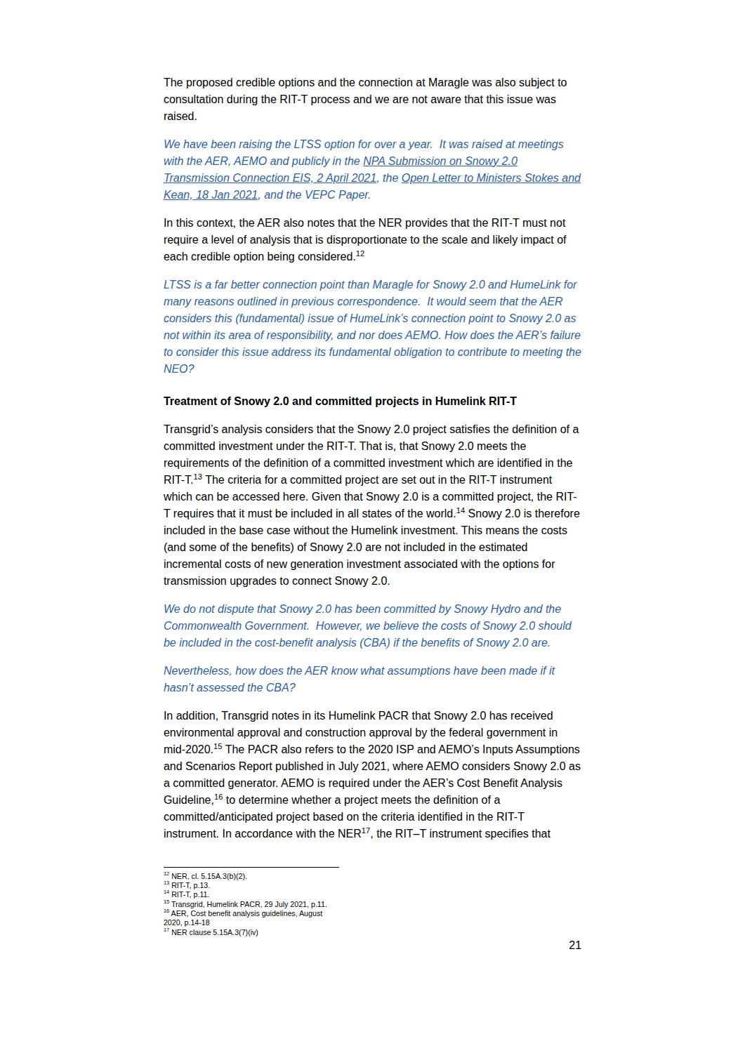The proposed credible options and the connection at Maragle was also subject to consultation during the RIT-T process and we are not aware that this issue was raised.
We have been raising the LTSS option for over a year. It was raised at meetings with the AER, AEMO and publicly in the NPA Submission on Snowy 2.0 Transmission Connection EIS, 2 April 2021, the Open Letter to Ministers Stokes and Kean, 18 Jan 2021, and the VEPC Paper.
In this context, the AER also notes that the NER provides that the RIT-T must not require a level of analysis that is disproportionate to the scale and likely impact of each credible option being considered.12
LTSS is a far better connection point than Maragle for Snowy 2.0 and HumeLink for many reasons outlined in previous correspondence. It would seem that the AER considers this (fundamental) issue of HumeLink’s connection point to Snowy 2.0 as not within its area of responsibility, and nor does AEMO. How does the AER’s failure to consider this issue address its fundamental obligation to contribute to meeting the NEO?
Treatment of Snowy 2.0 and committed projects in Humelink RIT-T
Transgrid’s analysis considers that the Snowy 2.0 project satisfies the definition of a committed investment under the RIT-T. That is, that Snowy 2.0 meets the requirements of the definition of a committed investment which are identified in the RIT-T.13 The criteria for a committed project are set out in the RIT-T instrument which can be accessed here. Given that Snowy 2.0 is a committed project, the RIT-T requires that it must be included in all states of the world.14 Snowy 2.0 is therefore included in the base case without the Humelink investment. This means the costs (and some of the benefits) of Snowy 2.0 are not included in the estimated incremental costs of new generation investment associated with the options for transmission upgrades to connect Snowy 2.0.
We do not dispute that Snowy 2.0 has been committed by Snowy Hydro and the Commonwealth Government. However, we believe the costs of Snowy 2.0 should be included in the cost-benefit analysis (CBA) if the benefits of Snowy 2.0 are.
Nevertheless, how does the AER know what assumptions have been made if it hasn’t assessed the CBA?
In addition, Transgrid notes in its Humelink PACR that Snowy 2.0 has received environmental approval and construction approval by the federal government in mid-2020.15 The PACR also refers to the 2020 ISP and AEMO’s Inputs Assumptions and Scenarios Report published in July 2021, where AEMO considers Snowy 2.0 as a committed generator. AEMO is required under the AER’s Cost Benefit Analysis Guideline,16 to determine whether a project meets the definition of a committed/anticipated project based on the criteria identified in the RIT-T instrument. In accordance with the NER17, the RIT–T instrument specifies that
12 NER, cl. 5.15A.3(b)(2).
13 RIT-T, p.13.
14 RIT-T, p.11.
15 Transgrid, Humelink PACR, 29 July 2021, p.11.
16 AER, Cost benefit analysis guidelines, August 2020, p.14-18
17 NER clause 5.15A.3(7)(iv)
21